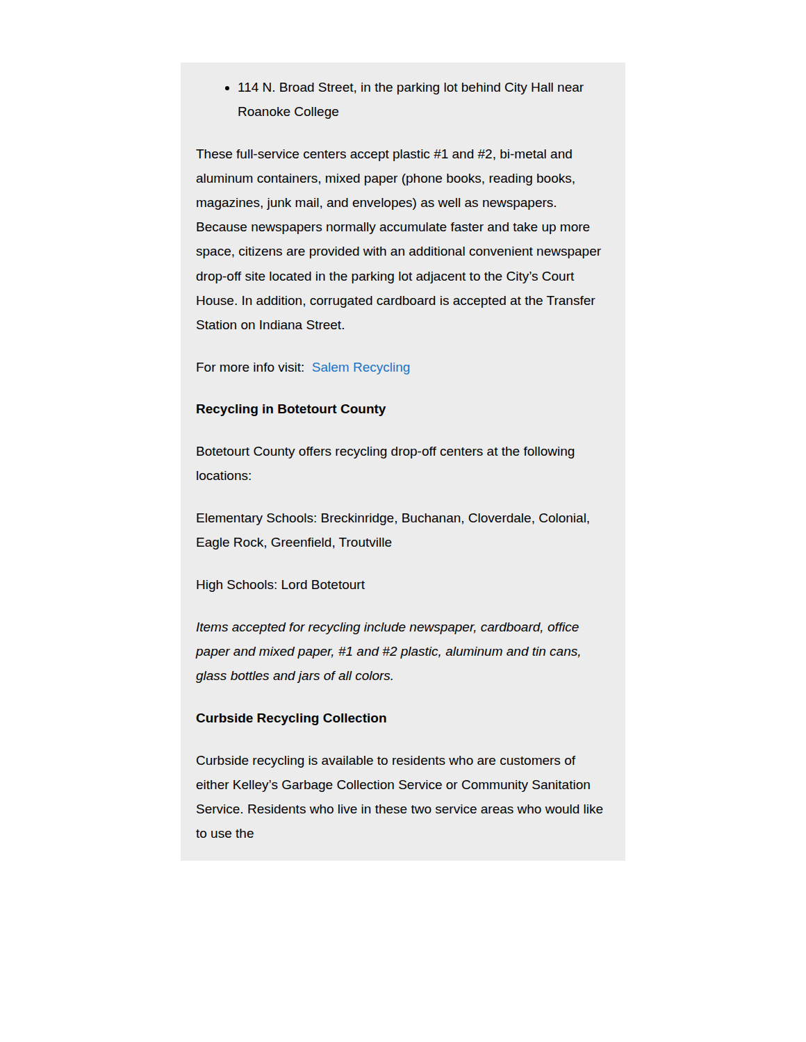114 N. Broad Street, in the parking lot behind City Hall near Roanoke College
These full-service centers accept plastic #1 and #2, bi-metal and aluminum containers, mixed paper (phone books, reading books, magazines, junk mail, and envelopes) as well as newspapers. Because newspapers normally accumulate faster and take up more space, citizens are provided with an additional convenient newspaper drop-off site located in the parking lot adjacent to the City’s Court House. In addition, corrugated cardboard is accepted at the Transfer Station on Indiana Street.
For more info visit: Salem Recycling
Recycling in Botetourt County
Botetourt County offers recycling drop-off centers at the following locations:
Elementary Schools: Breckinridge, Buchanan, Cloverdale, Colonial, Eagle Rock, Greenfield, Troutville
High Schools: Lord Botetourt
Items accepted for recycling include newspaper, cardboard, office paper and mixed paper, #1 and #2 plastic, aluminum and tin cans, glass bottles and jars of all colors.
Curbside Recycling Collection
Curbside recycling is available to residents who are customers of either Kelley’s Garbage Collection Service or Community Sanitation Service. Residents who live in these two service areas who would like to use the